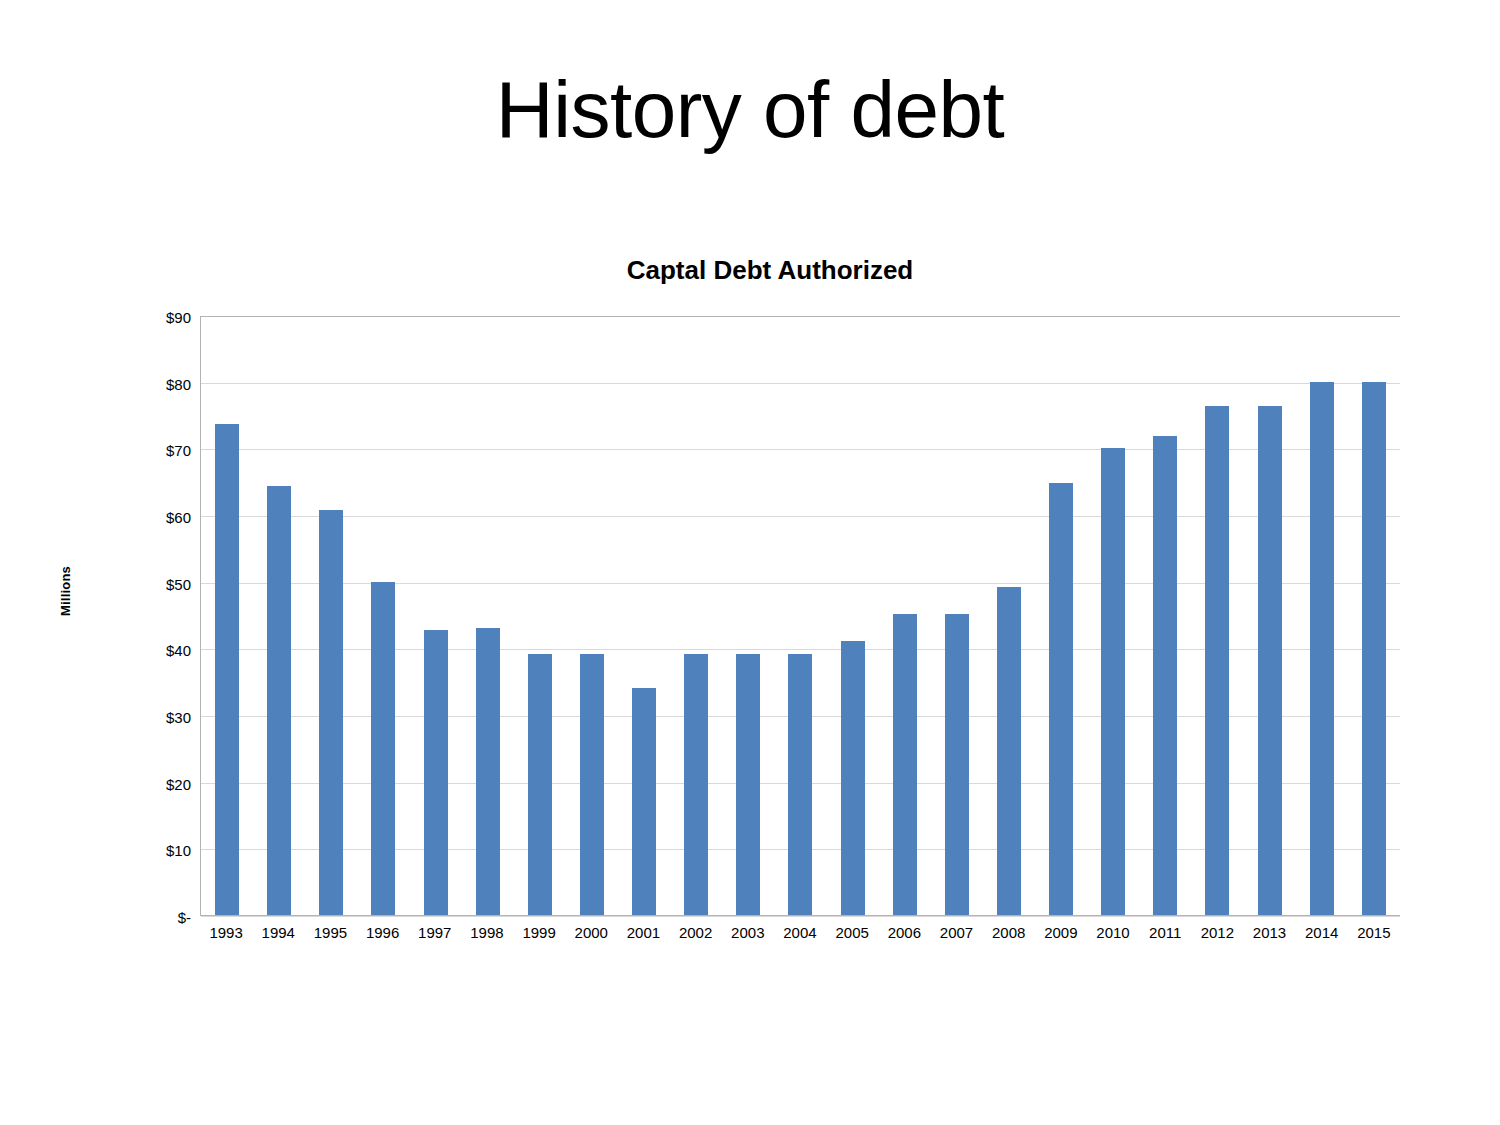History of debt
Captal Debt Authorized
Millions
$90
$80
$70
$60
$50
$40
$30
$20
$10
$-
19931994199519961997 19981999200020012002 20032004200520062007 20082009201020112012 201320142015